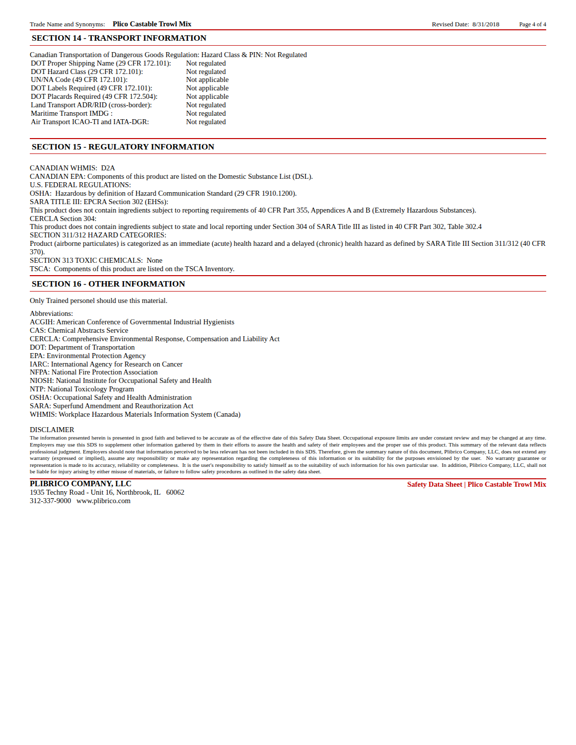Trade Name and Synonyms: Plico Castable Trowl Mix
Revised Date: 8/31/2018
Page 4 of 4
SECTION 14 - TRANSPORT INFORMATION
Canadian Transportation of Dangerous Goods Regulation: Hazard Class & PIN: Not Regulated
| DOT Proper Shipping Name (29 CFR 172.101): | Not regulated |
| DOT Hazard Class (29 CFR 172.101): | Not regulated |
| UN/NA Code (49 CFR 172.101): | Not applicable |
| DOT Labels Required (49 CFR 172.101): | Not applicable |
| DOT Placards Required (49 CFR 172.504): | Not applicable |
| Land Transport ADR/RID (cross-border): | Not regulated |
| Maritime Transport IMDG : | Not regulated |
| Air Transport ICAO-TI and IATA-DGR: | Not regulated |
SECTION 15 - REGULATORY INFORMATION
CANADIAN WHMIS: D2A
CANADIAN EPA: Components of this product are listed on the Domestic Substance List (DSL).
U.S. FEDERAL REGULATIONS:
OSHA: Hazardous by definition of Hazard Communication Standard (29 CFR 1910.1200).
SARA TITLE III: EPCRA Section 302 (EHSs):
This product does not contain ingredients subject to reporting requirements of 40 CFR Part 355, Appendices A and B (Extremely Hazardous Substances).
CERCLA Section 304:
This product does not contain ingredients subject to state and local reporting under Section 304 of SARA Title III as listed in 40 CFR Part 302, Table 302.4
SECTION 311/312 HAZARD CATEGORIES:
Product (airborne particulates) is categorized as an immediate (acute) health hazard and a delayed (chronic) health hazard as defined by SARA Title III Section 311/312 (40 CFR 370).
SECTION 313 TOXIC CHEMICALS: None
TSCA: Components of this product are listed on the TSCA Inventory.
SECTION 16 - OTHER INFORMATION
Only Trained personel should use this material.
Abbreviations:
ACGIH: American Conference of Governmental Industrial Hygienists
CAS: Chemical Abstracts Service
CERCLA: Comprehensive Environmental Response, Compensation and Liability Act
DOT: Department of Transportation
EPA: Environmental Protection Agency
IARC: International Agency for Research on Cancer
NFPA: National Fire Protection Association
NIOSH: National Institute for Occupational Safety and Health
NTP: National Toxicology Program
OSHA: Occupational Safety and Health Administration
SARA: Superfund Amendment and Reauthorization Act
WHMIS: Workplace Hazardous Materials Information System (Canada)
DISCLAIMER
The information presented herein is presented in good faith and believed to be accurate as of the effective date of this Safety Data Sheet. Occupational exposure limits are under constant review and may be changed at any time. Employers may use this SDS to supplement other information gathered by them in their efforts to assure the health and safety of their employees and the proper use of this product. This summary of the relevant data reflects professional judgment. Employers should note that information perceived to be less relevant has not been included in this SDS. Therefore, given the summary nature of this document, Plibrico Company, LLC, does not extend any warranty (expressed or implied), assume any responsibility or make any representation regarding the completeness of this information or its suitability for the purposes envisioned by the user. No warranty guarantee or representation is made to its accuracy, reliability or completeness. It is the user's responsibility to satisfy himself as to the suitability of such information for his own particular use. In addition, Plibrico Company, LLC, shall not be liable for injury arising by either misuse of materials, or failure to follow safety procedures as outlined in the safety data sheet.
PLIBRICO COMPANY, LLC
1935 Techny Road - Unit 16, Northbrook, IL 60062
312-337-9000 www.plibrico.com
Safety Data Sheet | Plico Castable Trowl Mix